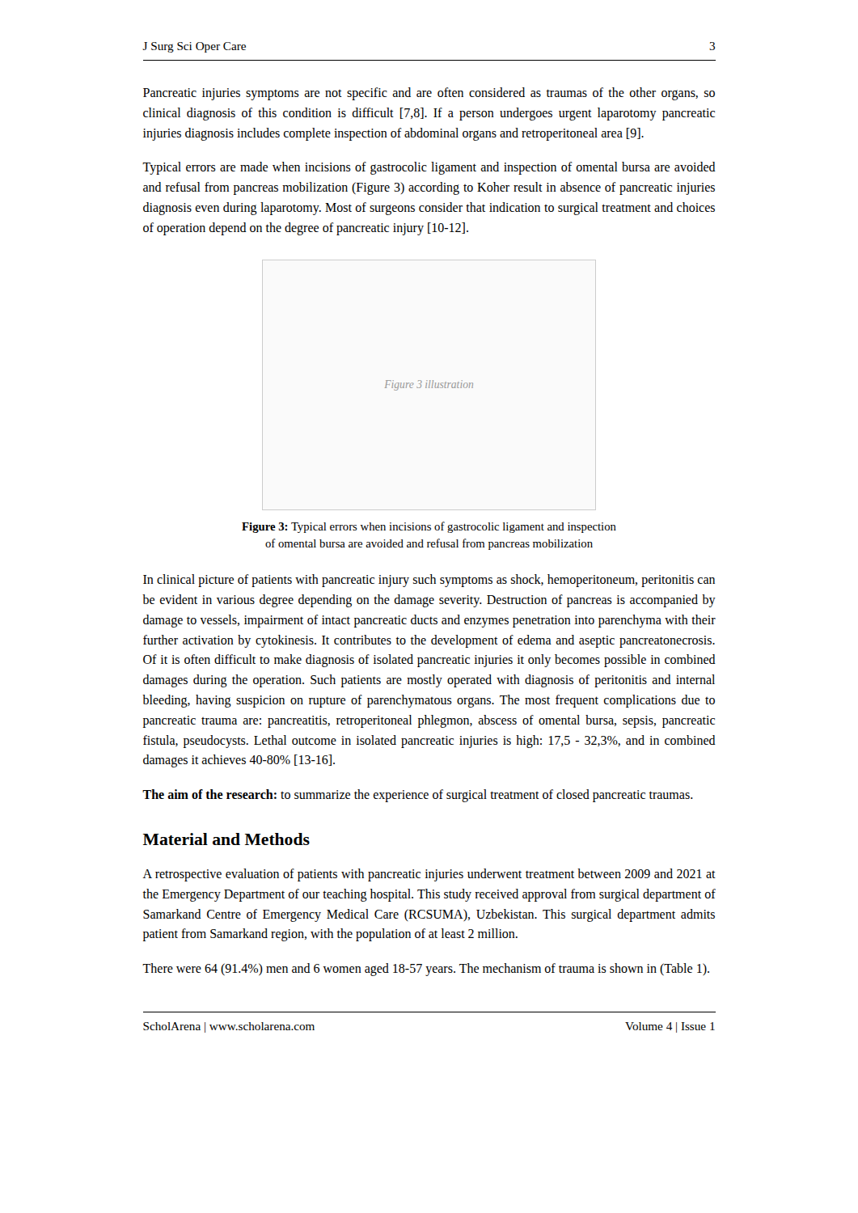J Surg Sci Oper Care 3
Pancreatic injuries symptoms are not specific and are often considered as traumas of the other organs, so clinical diagnosis of this condition is difficult [7,8]. If a person undergoes urgent laparotomy pancreatic injuries diagnosis includes complete inspection of abdominal organs and retroperitoneal area [9].
Typical errors are made when incisions of gastrocolic ligament and inspection of omental bursa are avoided and refusal from pancreas mobilization (Figure 3) according to Koher result in absence of pancreatic injuries diagnosis even during laparotomy. Most of surgeons consider that indication to surgical treatment and choices of operation depend on the degree of pancreatic injury [10-12].
Figure 3 illustration
Figure 3: Typical errors when incisions of gastrocolic ligament and inspection
of omental bursa are avoided and refusal from pancreas mobilization
In clinical picture of patients with pancreatic injury such symptoms as shock, hemoperitoneum, peritonitis can be evident in various degree depending on the damage severity. Destruction of pancreas is accompanied by damage to vessels, impairment of intact pancreatic ducts and enzymes penetration into parenchyma with their further activation by cytokinesis. It contributes to the development of edema and aseptic pancreatonecrosis. Of it is often difficult to make diagnosis of isolated pancreatic injuries it only becomes possible in combined damages during the operation. Such patients are mostly operated with diagnosis of peritonitis and internal bleeding, having suspicion on rupture of parenchymatous organs. The most frequent complications due to pancreatic trauma are: pancreatitis, retroperitoneal phlegmon, abscess of omental bursa, sepsis, pancreatic fistula, pseudocysts. Lethal outcome in isolated pancreatic injuries is high: 17,5 - 32,3%, and in combined damages it achieves 40-80% [13-16].
The aim of the research: to summarize the experience of surgical treatment of closed pancreatic traumas.
Material and Methods
A retrospective evaluation of patients with pancreatic injuries underwent treatment between 2009 and 2021 at the Emergency Department of our teaching hospital. This study received approval from surgical department of Samarkand Centre of Emergency Medical Care (RCSUMA), Uzbekistan. This surgical department admits patient from Samarkand region, with the population of at least 2 million.
There were 64 (91.4%) men and 6 women aged 18-57 years. The mechanism of trauma is shown in (Table 1).
ScholArena | www.scholarena.com Volume 4 | Issue 1